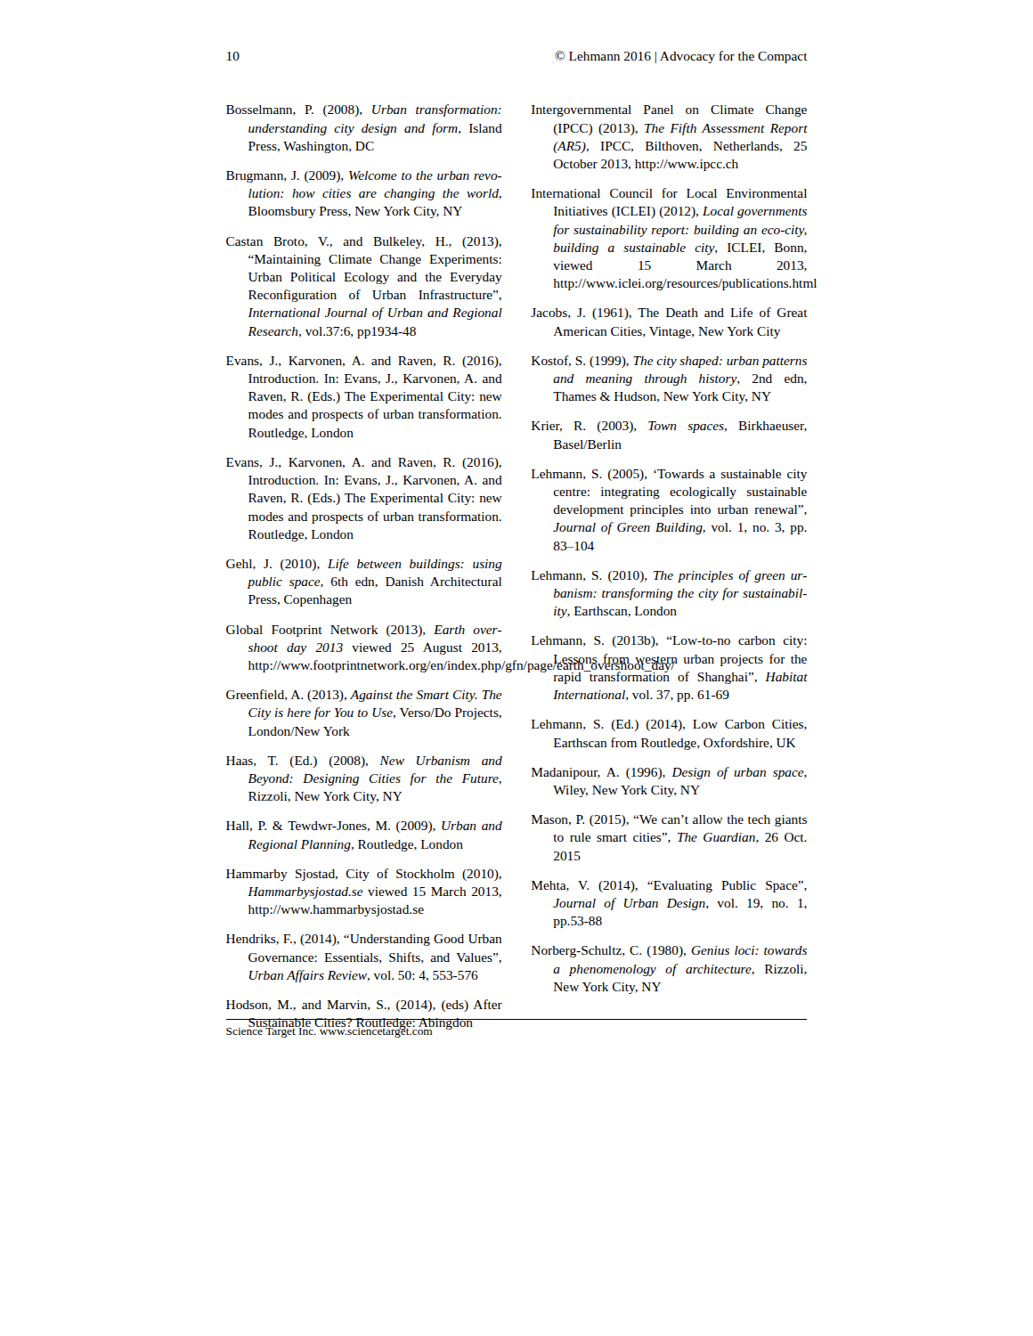10 © Lehmann 2016 | Advocacy for the Compact
Bosselmann, P. (2008), Urban transformation: understanding city design and form, Island Press, Washington, DC
Brugmann, J. (2009), Welcome to the urban revolution: how cities are changing the world, Bloomsbury Press, New York City, NY
Castan Broto, V., and Bulkeley, H., (2013), “Maintaining Climate Change Experiments: Urban Political Ecology and the Everyday Reconfiguration of Urban Infrastructure”, International Journal of Urban and Regional Research, vol.37:6, pp1934-48
Evans, J., Karvonen, A. and Raven, R. (2016), Introduction. In: Evans, J., Karvonen, A. and Raven, R. (Eds.) The Experimental City: new modes and prospects of urban transformation. Routledge, London
Evans, J., Karvonen, A. and Raven, R. (2016), Introduction. In: Evans, J., Karvonen, A. and Raven, R. (Eds.) The Experimental City: new modes and prospects of urban transformation. Routledge, London
Gehl, J. (2010), Life between buildings: using public space, 6th edn, Danish Architectural Press, Copenhagen
Global Footprint Network (2013), Earth overshoot day 2013 viewed 25 August 2013, http://www.footprintnetwork.org/en/index.php/gfn/page/earth_overshoot_day/
Greenfield, A. (2013), Against the Smart City. The City is here for You to Use, Verso/Do Projects, London/New York
Haas, T. (Ed.) (2008), New Urbanism and Beyond: Designing Cities for the Future, Rizzoli, New York City, NY
Hall, P. & Tewdwr-Jones, M. (2009), Urban and Regional Planning, Routledge, London
Hammarby Sjostad, City of Stockholm (2010), Hammarbysjostad.se viewed 15 March 2013, http://www.hammarbysjostad.se
Hendriks, F., (2014), “Understanding Good Urban Governance: Essentials, Shifts, and Values”, Urban Affairs Review, vol. 50: 4, 553-576
Hodson, M., and Marvin, S., (2014), (eds) After Sustainable Cities? Routledge: Abingdon
Intergovernmental Panel on Climate Change (IPCC) (2013), The Fifth Assessment Report (AR5), IPCC, Bilthoven, Netherlands, 25 October 2013, http://www.ipcc.ch
International Council for Local Environmental Initiatives (ICLEI) (2012), Local governments for sustainability report: building an eco-city, building a sustainable city, ICLEI, Bonn, viewed 15 March 2013, http://www.iclei.org/resources/publications.html
Jacobs, J. (1961), The Death and Life of Great American Cities, Vintage, New York City
Kostof, S. (1999), The city shaped: urban patterns and meaning through history, 2nd edn, Thames & Hudson, New York City, NY
Krier, R. (2003), Town spaces, Birkhaeuser, Basel/Berlin
Lehmann, S. (2005), ‘Towards a sustainable city centre: integrating ecologically sustainable development principles into urban renewal”, Journal of Green Building, vol. 1, no. 3, pp. 83–104
Lehmann, S. (2010), The principles of green urbanism: transforming the city for sustainability, Earthscan, London
Lehmann, S. (2013b), “Low-to-no carbon city: Lessons from western urban projects for the rapid transformation of Shanghai”, Habitat International, vol. 37, pp. 61-69
Lehmann, S. (Ed.) (2014), Low Carbon Cities, Earthscan from Routledge, Oxfordshire, UK
Madanipour, A. (1996), Design of urban space, Wiley, New York City, NY
Mason, P. (2015), “We can’t allow the tech giants to rule smart cities”, The Guardian, 26 Oct. 2015
Mehta, V. (2014), “Evaluating Public Space”, Journal of Urban Design, vol. 19, no. 1, pp.53-88
Norberg-Schultz, C. (1980), Genius loci: towards a phenomenology of architecture, Rizzoli, New York City, NY
Science Target Inc. www.sciencetarget.com